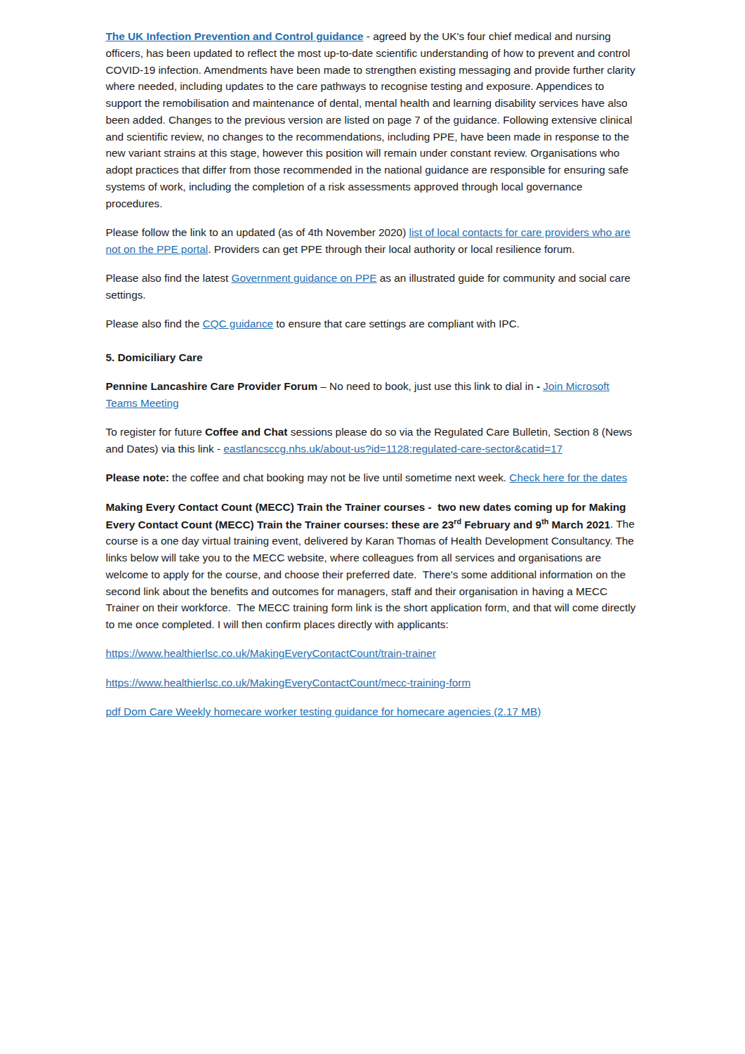The UK Infection Prevention and Control guidance - agreed by the UK's four chief medical and nursing officers, has been updated to reflect the most up-to-date scientific understanding of how to prevent and control COVID-19 infection. Amendments have been made to strengthen existing messaging and provide further clarity where needed, including updates to the care pathways to recognise testing and exposure. Appendices to support the remobilisation and maintenance of dental, mental health and learning disability services have also been added. Changes to the previous version are listed on page 7 of the guidance. Following extensive clinical and scientific review, no changes to the recommendations, including PPE, have been made in response to the new variant strains at this stage, however this position will remain under constant review. Organisations who adopt practices that differ from those recommended in the national guidance are responsible for ensuring safe systems of work, including the completion of a risk assessments approved through local governance procedures.
Please follow the link to an updated (as of 4th November 2020) list of local contacts for care providers who are not on the PPE portal. Providers can get PPE through their local authority or local resilience forum.
Please also find the latest Government guidance on PPE as an illustrated guide for community and social care settings.
Please also find the CQC guidance to ensure that care settings are compliant with IPC.
5. Domiciliary Care
Pennine Lancashire Care Provider Forum – No need to book, just use this link to dial in - Join Microsoft Teams Meeting
To register for future Coffee and Chat sessions please do so via the Regulated Care Bulletin, Section 8 (News and Dates) via this link - eastlancsccg.nhs.uk/about-us?id=1128:regulated-care-sector&catid=17
Please note: the coffee and chat booking may not be live until sometime next week. Check here for the dates
Making Every Contact Count (MECC) Train the Trainer courses - two new dates coming up for Making Every Contact Count (MECC) Train the Trainer courses: these are 23rd February and 9th March 2021. The course is a one day virtual training event, delivered by Karan Thomas of Health Development Consultancy. The links below will take you to the MECC website, where colleagues from all services and organisations are welcome to apply for the course, and choose their preferred date. There's some additional information on the second link about the benefits and outcomes for managers, staff and their organisation in having a MECC Trainer on their workforce. The MECC training form link is the short application form, and that will come directly to me once completed. I will then confirm places directly with applicants:
https://www.healthierlsc.co.uk/MakingEveryContactCount/train-trainer
https://www.healthierlsc.co.uk/MakingEveryContactCount/mecc-training-form
pdf Dom Care Weekly homecare worker testing guidance for homecare agencies (2.17 MB)